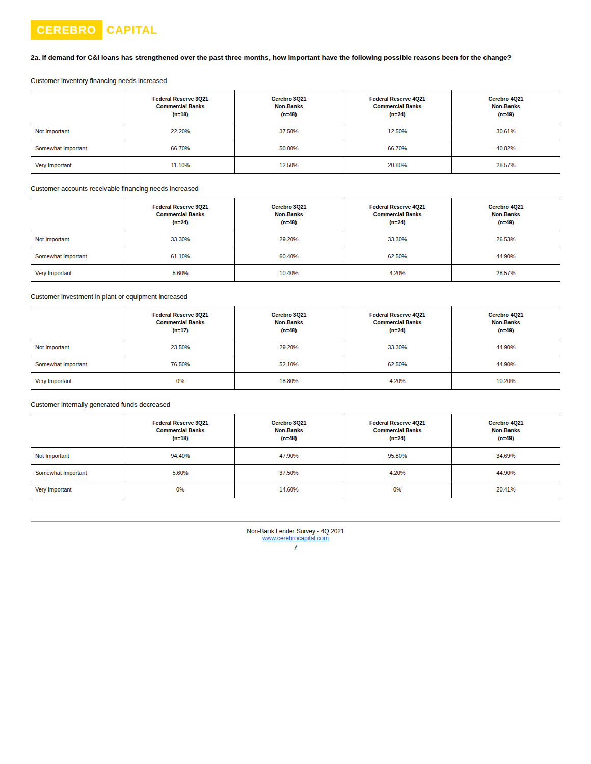CEREBRO CAPITAL
2a. If demand for C&I loans has strengthened over the past three months, how important have the following possible reasons been for the change?
Customer inventory financing needs increased
| | Federal Reserve 3Q21 Commercial Banks (n=18) | Cerebro 3Q21 Non-Banks (n=48) | Federal Reserve 4Q21 Commercial Banks (n=24) | Cerebro 4Q21 Non-Banks (n=49) |
| --- | --- | --- | --- | --- |
| Not Important | 22.20% | 37.50% | 12.50% | 30.61% |
| Somewhat Important | 66.70% | 50.00% | 66.70% | 40.82% |
| Very Important | 11.10% | 12.50% | 20.80% | 28.57% |
Customer accounts receivable financing needs increased
| | Federal Reserve 3Q21 Commercial Banks (n=24) | Cerebro 3Q21 Non-Banks (n=48) | Federal Reserve 4Q21 Commercial Banks (n=24) | Cerebro 4Q21 Non-Banks (n=49) |
| --- | --- | --- | --- | --- |
| Not Important | 33.30% | 29.20% | 33.30% | 26.53% |
| Somewhat Important | 61.10% | 60.40% | 62.50% | 44.90% |
| Very Important | 5.60% | 10.40% | 4.20% | 28.57% |
Customer investment in plant or equipment increased
| | Federal Reserve 3Q21 Commercial Banks (n=17) | Cerebro 3Q21 Non-Banks (n=48) | Federal Reserve 4Q21 Commercial Banks (n=24) | Cerebro 4Q21 Non-Banks (n=49) |
| --- | --- | --- | --- | --- |
| Not Important | 23.50% | 29.20% | 33.30% | 44.90% |
| Somewhat Important | 76.50% | 52.10% | 62.50% | 44.90% |
| Very Important | 0% | 18.80% | 4.20% | 10.20% |
Customer internally generated funds decreased
| | Federal Reserve 3Q21 Commercial Banks (n=18) | Cerebro 3Q21 Non-Banks (n=48) | Federal Reserve 4Q21 Commercial Banks (n=24) | Cerebro 4Q21 Non-Banks (n=49) |
| --- | --- | --- | --- | --- |
| Not Important | 94.40% | 47.90% | 95.80% | 34.69% |
| Somewhat Important | 5.60% | 37.50% | 4.20% | 44.90% |
| Very Important | 0% | 14.60% | 0% | 20.41% |
Non-Bank Lender Survey - 4Q 2021
www.cerebrocapital.com
7